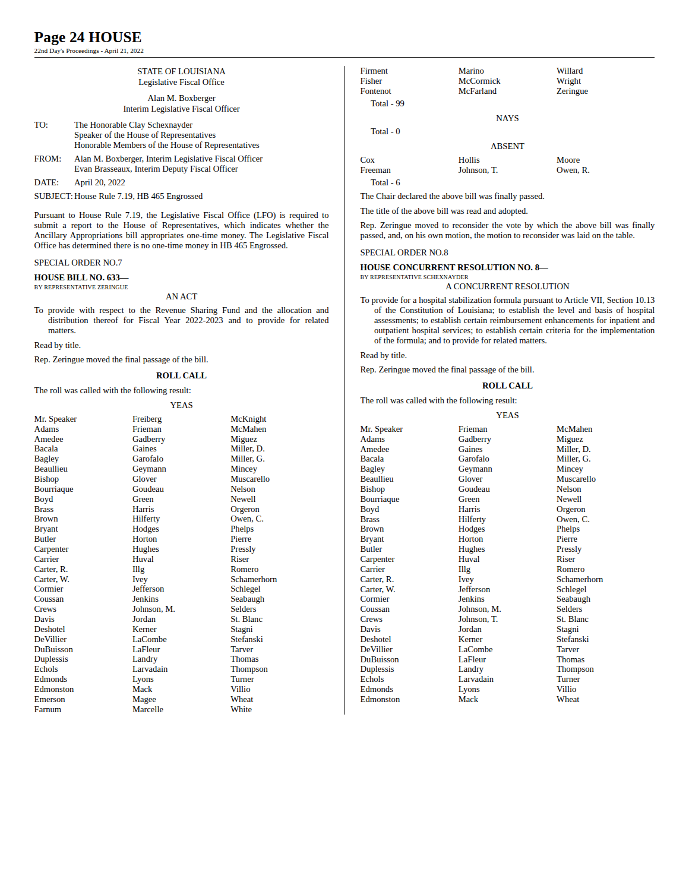Page 24 HOUSE
22nd Day's Proceedings - April 21, 2022
STATE OF LOUISIANA
Legislative Fiscal Office
Alan M. Boxberger
Interim Legislative Fiscal Officer
| TO: | The Honorable Clay Schexnayder Speaker of the House of Representatives Honorable Members of the House of Representatives |
| FROM: | Alan M. Boxberger, Interim Legislative Fiscal Officer Evan Brasseaux, Interim Deputy Fiscal Officer |
| DATE: | April 20, 2022 |
| SUBJECT: | House Rule 7.19, HB 465 Engrossed |
Pursuant to House Rule 7.19, the Legislative Fiscal Office (LFO) is required to submit a report to the House of Representatives, which indicates whether the Ancillary Appropriations bill appropriates one-time money. The Legislative Fiscal Office has determined there is no one-time money in HB 465 Engrossed.
SPECIAL ORDER NO.7
HOUSE BILL NO. 633—
BY REPRESENTATIVE ZERINGUE
AN ACT
To provide with respect to the Revenue Sharing Fund and the allocation and distribution thereof for Fiscal Year 2022-2023 and to provide for related matters.
Read by title.
Rep. Zeringue moved the final passage of the bill.
ROLL CALL
The roll was called with the following result:
YEAS
| Mr. Speaker | Freiberg | McKnight |
| Adams | Frieman | McMahen |
| Amedee | Gadberry | Miguez |
| Bacala | Gaines | Miller, D. |
| Bagley | Garofalo | Miller, G. |
| Beaullieu | Geymann | Mincey |
| Bishop | Glover | Muscarello |
| Bourriaque | Goudeau | Nelson |
| Boyd | Green | Newell |
| Brass | Harris | Orgeron |
| Brown | Hilferty | Owen, C. |
| Bryant | Hodges | Phelps |
| Butler | Horton | Pierre |
| Carpenter | Hughes | Pressly |
| Carrier | Huval | Riser |
| Carter, R. | Illg | Romero |
| Carter, W. | Ivey | Schamerhorn |
| Cormier | Jefferson | Schlegel |
| Coussan | Jenkins | Seabaugh |
| Crews | Johnson, M. | Selders |
| Davis | Jordan | St. Blanc |
| Deshotel | Kerner | Stagni |
| DeVillier | LaCombe | Stefanski |
| DuBuisson | LaFleur | Tarver |
| Duplessis | Landry | Thomas |
| Echols | Larvadain | Thompson |
| Edmonds | Lyons | Turner |
| Edmonston | Mack | Villio |
| Emerson | Magee | Wheat |
| Farnum | Marcelle | White |
| Firment | Marino | Willard |
| Fisher | McCormick | Wright |
| Fontenot | McFarland | Zeringue |
Total - 99
NAYS
Total - 0
ABSENT
| Cox | Hollis | Moore |
| Freeman | Johnson, T. | Owen, R. |
Total - 6
The Chair declared the above bill was finally passed.
The title of the above bill was read and adopted.
Rep. Zeringue moved to reconsider the vote by which the above bill was finally passed, and, on his own motion, the motion to reconsider was laid on the table.
SPECIAL ORDER NO.8
HOUSE CONCURRENT RESOLUTION NO. 8—
BY REPRESENTATIVE SCHEXNAYDER
A CONCURRENT RESOLUTION
To provide for a hospital stabilization formula pursuant to Article VII, Section 10.13 of the Constitution of Louisiana; to establish the level and basis of hospital assessments; to establish certain reimbursement enhancements for inpatient and outpatient hospital services; to establish certain criteria for the implementation of the formula; and to provide for related matters.
Read by title.
Rep. Zeringue moved the final passage of the bill.
ROLL CALL
The roll was called with the following result:
YEAS
| Mr. Speaker | Frieman | McMahen |
| Adams | Gadberry | Miguez |
| Amedee | Gaines | Miller, D. |
| Bacala | Garofalo | Miller, G. |
| Bagley | Geymann | Mincey |
| Beaullieu | Glover | Muscarello |
| Bishop | Goudeau | Nelson |
| Bourriaque | Green | Newell |
| Boyd | Harris | Orgeron |
| Brass | Hilferty | Owen, C. |
| Brown | Hodges | Phelps |
| Bryant | Horton | Pierre |
| Butler | Hughes | Pressly |
| Carpenter | Huval | Riser |
| Carrier | Illg | Romero |
| Carter, R. | Ivey | Schamerhorn |
| Carter, W. | Jefferson | Schlegel |
| Cormier | Jenkins | Seabaugh |
| Coussan | Johnson, M. | Selders |
| Crews | Johnson, T. | St. Blanc |
| Davis | Jordan | Stagni |
| Deshotel | Kerner | Stefanski |
| DeVillier | LaCombe | Tarver |
| DuBuisson | LaFleur | Thomas |
| Duplessis | Landry | Thompson |
| Echols | Larvadain | Turner |
| Edmonds | Lyons | Villio |
| Edmonston | Mack | Wheat |